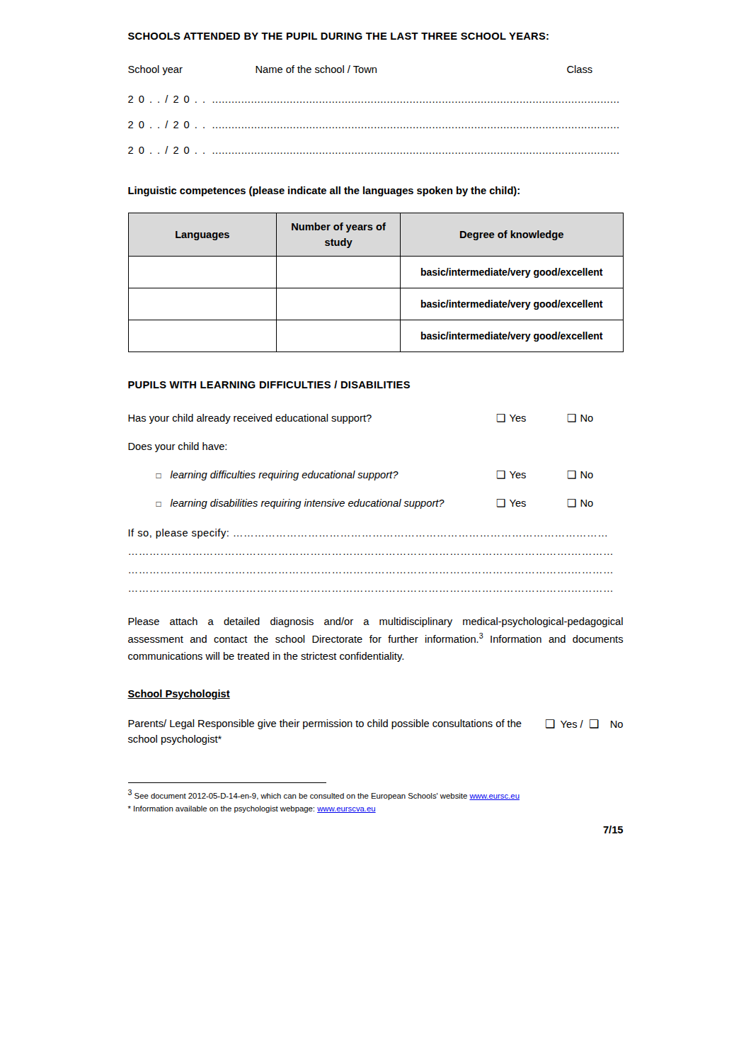SCHOOLS ATTENDED BY THE PUPIL DURING THE LAST THREE SCHOOL YEARS:
School year Name of the school / Town Class
2 0 . . / 2 0 . . ..............................................................................................................................
2 0 . . / 2 0 . . ..............................................................................................................................
2 0 . . / 2 0 . . ..............................................................................................................................
Linguistic competences (please indicate all the languages spoken by the child):
| Languages | Number of years of study | Degree of knowledge |
| --- | --- | --- |
| | | basic/intermediate/very good/excellent |
| | | basic/intermediate/very good/excellent |
| | | basic/intermediate/very good/excellent |
PUPILS WITH LEARNING DIFFICULTIES / DISABILITIES
Has your child already received educational support? ❑Yes ❑No
Does your child have:
□ learning difficulties requiring educational support? ❑Yes ❑No
□ learning disabilities requiring intensive educational support? ❑Yes ❑No
If so, please specify: ……………………………………………………………………………………………
…………………………………………………………………………………………………………….…………
…………………………………………………………………………………………………………….…………
…………………………………………………………………………………………………………….…………
Please attach a detailed diagnosis and/or a multidisciplinary medical-psychological-pedagogical assessment and contact the school Directorate for further information.3 Information and documents communications will be treated in the strictest confidentiality.
School Psychologist
Parents/ Legal Responsible give their permission to child possible consultations of the school psychologist*
❑Yes / ❑ No
3 See document 2012-05-D-14-en-9, which can be consulted on the European Schools' website www.eursc.eu
* Information available on the psychologist webpage: www.eurscva.eu
7/15